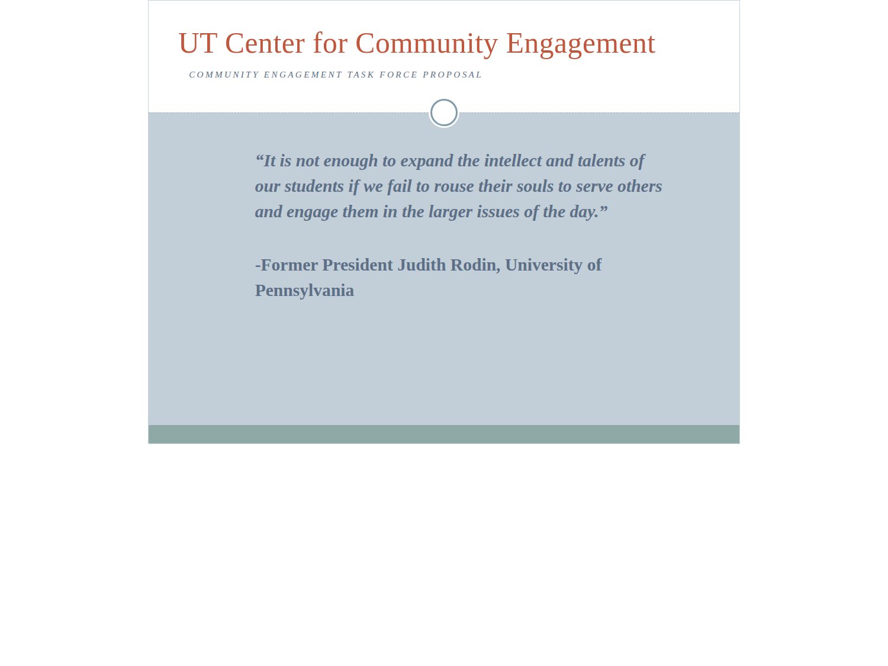UT Center for Community Engagement
Community Engagement Task Force Proposal
“It is not enough to expand the intellect and talents of our students if we fail to rouse their souls to serve others and engage them in the larger issues of the day.” -Former President Judith Rodin, University of Pennsylvania